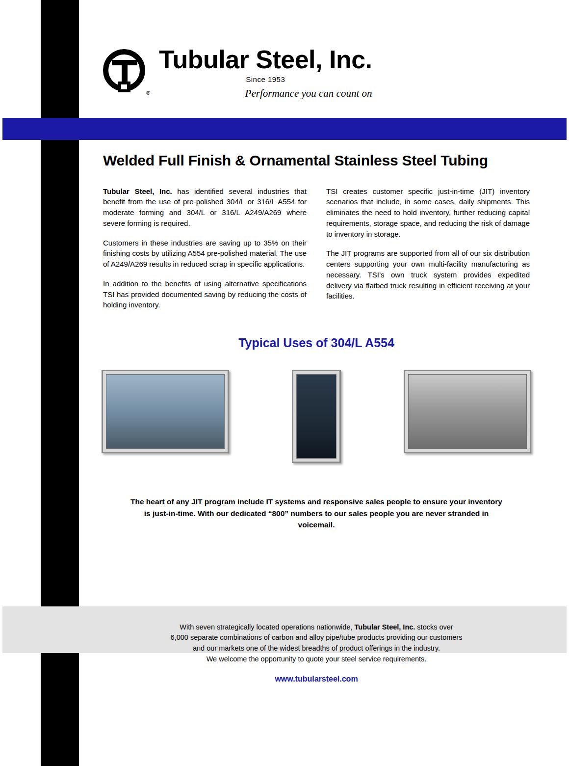®
Tubular Steel, Inc.
Since 1953
Performance you can count on
Welded Full Finish & Ornamental Stainless Steel Tubing
Tubular Steel, Inc. has identified several industries that benefit from the use of pre-polished 304/L or 316/L A554 for moderate forming and 304/L or 316/L A249/A269 where severe forming is required.
Customers in these industries are saving up to 35% on their finishing costs by utilizing A554 pre-polished material. The use of A249/A269 results in reduced scrap in specific applications.
In addition to the benefits of using alternative specifications TSI has provided documented saving by reducing the costs of holding inventory.
TSI creates customer specific just-in-time (JIT) inventory scenarios that include, in some cases, daily shipments. This eliminates the need to hold inventory, further reducing capital requirements, storage space, and reducing the risk of damage to inventory in storage.
The JIT programs are supported from all of our six distribution centers supporting your own multi-facility manufacturing as necessary. TSI’s own truck system provides expedited delivery via flatbed truck resulting in efficient receiving at your facilities.
Typical Uses of 304/L A554
The heart of any JIT program include IT systems and responsive sales people to ensure your inventory is just-in-time. With our dedicated “800” numbers to our sales people you are never stranded in voicemail.
With seven strategically located operations nationwide, Tubular Steel, Inc. stocks over
6,000 separate combinations of carbon and alloy pipe/tube products providing our customers
and our markets one of the widest breadths of product offerings in the industry.
We welcome the opportunity to quote your steel service requirements.
www.tubularsteel.com